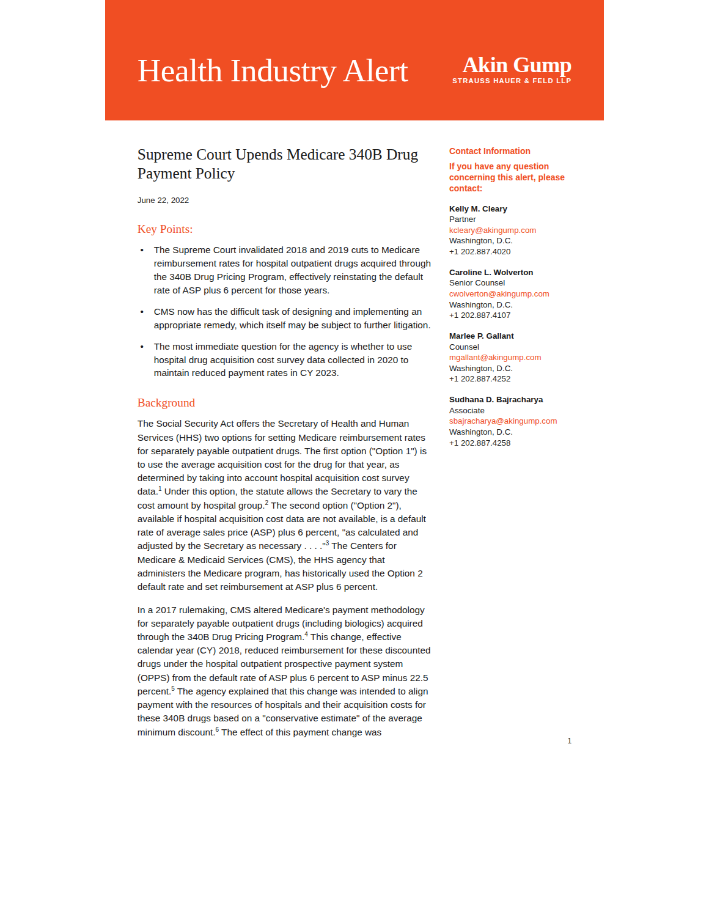Health Industry Alert
Akin Gump
STRAUSS HAUER & FELD LLP
Supreme Court Upends Medicare 340B Drug Payment Policy
June 22, 2022
Key Points:
The Supreme Court invalidated 2018 and 2019 cuts to Medicare reimbursement rates for hospital outpatient drugs acquired through the 340B Drug Pricing Program, effectively reinstating the default rate of ASP plus 6 percent for those years.
CMS now has the difficult task of designing and implementing an appropriate remedy, which itself may be subject to further litigation.
The most immediate question for the agency is whether to use hospital drug acquisition cost survey data collected in 2020 to maintain reduced payment rates in CY 2023.
Background
The Social Security Act offers the Secretary of Health and Human Services (HHS) two options for setting Medicare reimbursement rates for separately payable outpatient drugs. The first option ("Option 1") is to use the average acquisition cost for the drug for that year, as determined by taking into account hospital acquisition cost survey data.1 Under this option, the statute allows the Secretary to vary the cost amount by hospital group.2 The second option ("Option 2"), available if hospital acquisition cost data are not available, is a default rate of average sales price (ASP) plus 6 percent, "as calculated and adjusted by the Secretary as necessary . . . ."3 The Centers for Medicare & Medicaid Services (CMS), the HHS agency that administers the Medicare program, has historically used the Option 2 default rate and set reimbursement at ASP plus 6 percent.
In a 2017 rulemaking, CMS altered Medicare's payment methodology for separately payable outpatient drugs (including biologics) acquired through the 340B Drug Pricing Program.4 This change, effective calendar year (CY) 2018, reduced reimbursement for these discounted drugs under the hospital outpatient prospective payment system (OPPS) from the default rate of ASP plus 6 percent to ASP minus 22.5 percent.5 The agency explained that this change was intended to align payment with the resources of hospitals and their acquisition costs for these 340B drugs based on a "conservative estimate" of the average minimum discount.6 The effect of this payment change was
Contact Information
If you have any question concerning this alert, please contact:
Kelly M. Cleary
Partner
kcleary@akingump.com
Washington, D.C.
+1 202.887.4020
Caroline L. Wolverton
Senior Counsel
cwolverton@akingump.com
Washington, D.C.
+1 202.887.4107
Marlee P. Gallant
Counsel
mgallant@akingump.com
Washington, D.C.
+1 202.887.4252
Sudhana D. Bajracharya
Associate
sbajracharya@akingump.com
Washington, D.C.
+1 202.887.4258
1